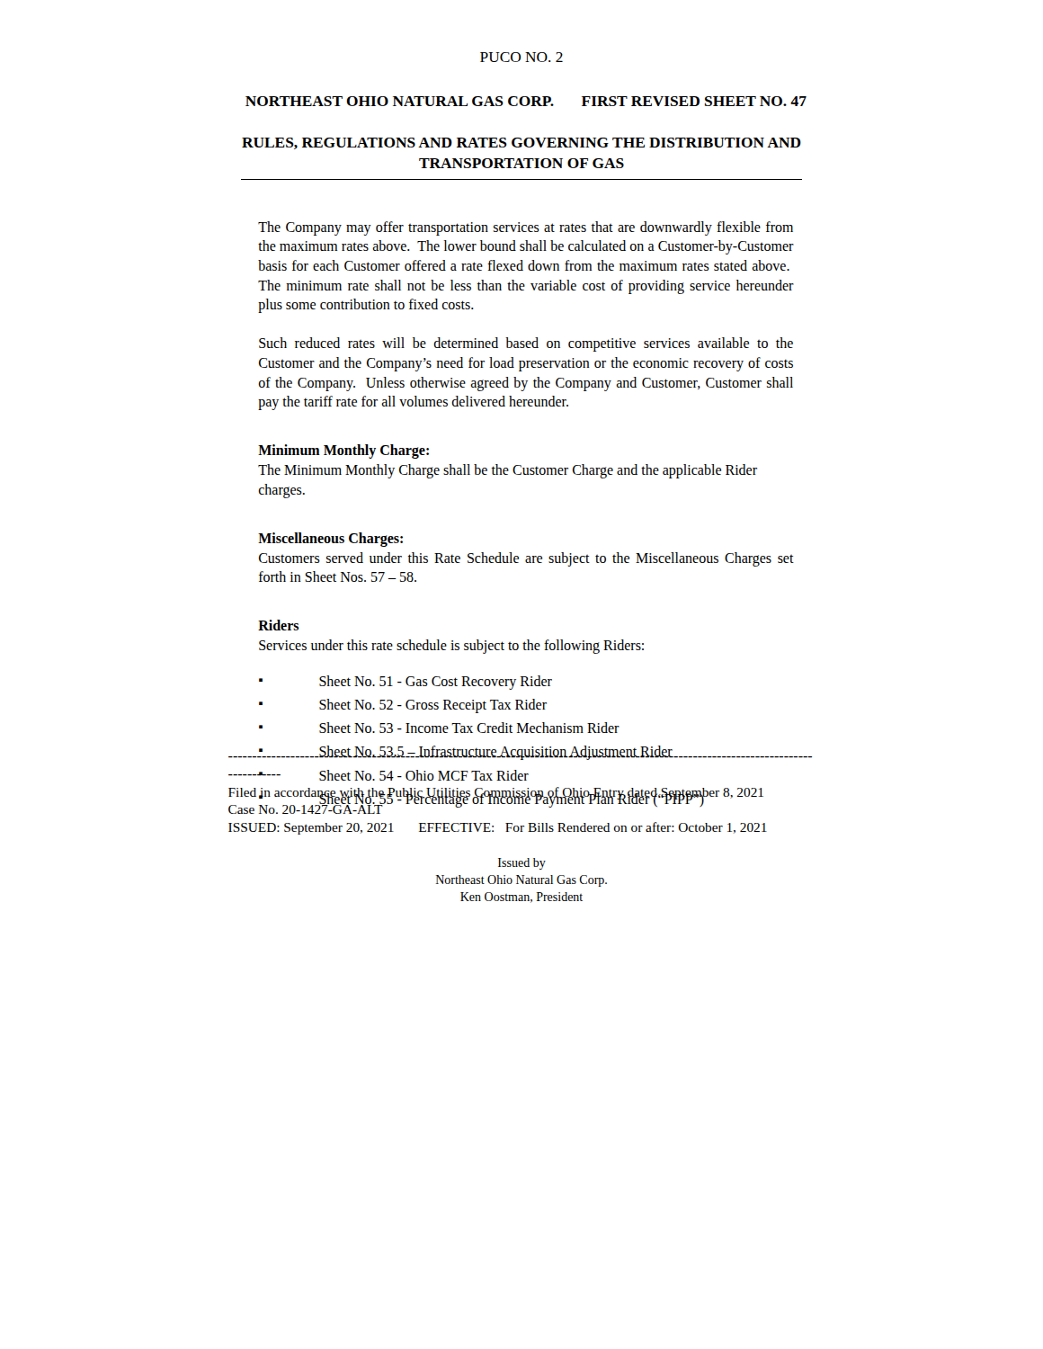PUCO NO. 2
NORTHEAST OHIO NATURAL GAS CORP. FIRST REVISED SHEET NO. 47
RULES, REGULATIONS AND RATES GOVERNING THE DISTRIBUTION AND
TRANSPORTATION OF GAS
The Company may offer transportation services at rates that are downwardly flexible from the maximum rates above. The lower bound shall be calculated on a Customer-by-Customer basis for each Customer offered a rate flexed down from the maximum rates stated above. The minimum rate shall not be less than the variable cost of providing service hereunder plus some contribution to fixed costs.
Such reduced rates will be determined based on competitive services available to the Customer and the Company’s need for load preservation or the economic recovery of costs of the Company. Unless otherwise agreed by the Company and Customer, Customer shall pay the tariff rate for all volumes delivered hereunder.
Minimum Monthly Charge:
The Minimum Monthly Charge shall be the Customer Charge and the applicable Rider charges.
Miscellaneous Charges:
Customers served under this Rate Schedule are subject to the Miscellaneous Charges set forth in Sheet Nos. 57 – 58.
Riders
Services under this rate schedule is subject to the following Riders:
Sheet No. 51 - Gas Cost Recovery Rider
Sheet No. 52 - Gross Receipt Tax Rider
Sheet No. 53 - Income Tax Credit Mechanism Rider
Sheet No. 53.5 – Infrastructure Acquisition Adjustment Rider
Sheet No. 54 - Ohio MCF Tax Rider
Sheet No. 55 - Percentage of Income Payment Plan Rider (“PIPP”)
-------------------------------------------------------------------------------------------------------------------------------------
Filed in accordance with the Public Utilities Commission of Ohio Entry dated September 8, 2021
Case No. 20-1427-GA-ALT
ISSUED: September 20, 2021 EFFECTIVE: For Bills Rendered on or after: October 1, 2021
Issued by
Northeast Ohio Natural Gas Corp.
Ken Oostman, President